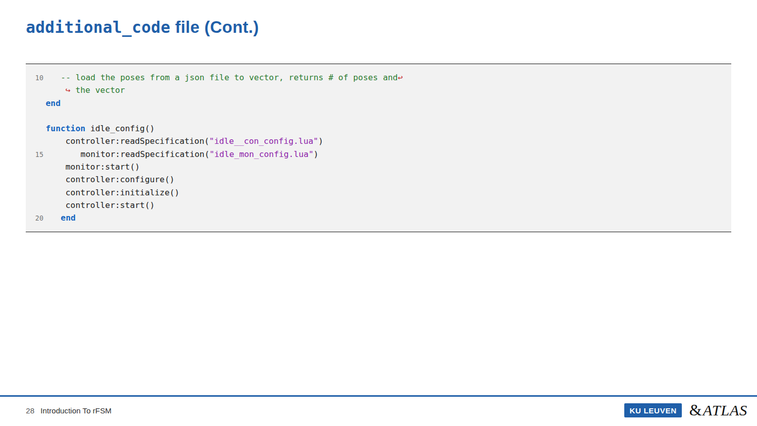additional_code file (Cont.)
10  -- load the poses from a json file to vector, returns # of poses and↩
        ↪ the vector
    end

    function idle_config()
        controller:readSpecification("idle__con_config.lua")
15      monitor:readSpecification("idle_mon_config.lua")
        monitor:start()
        controller:configure()
        controller:initialize()
        controller:start()
20  end
28 Introduction To rFSM
KU LEUVEN &ATLAS